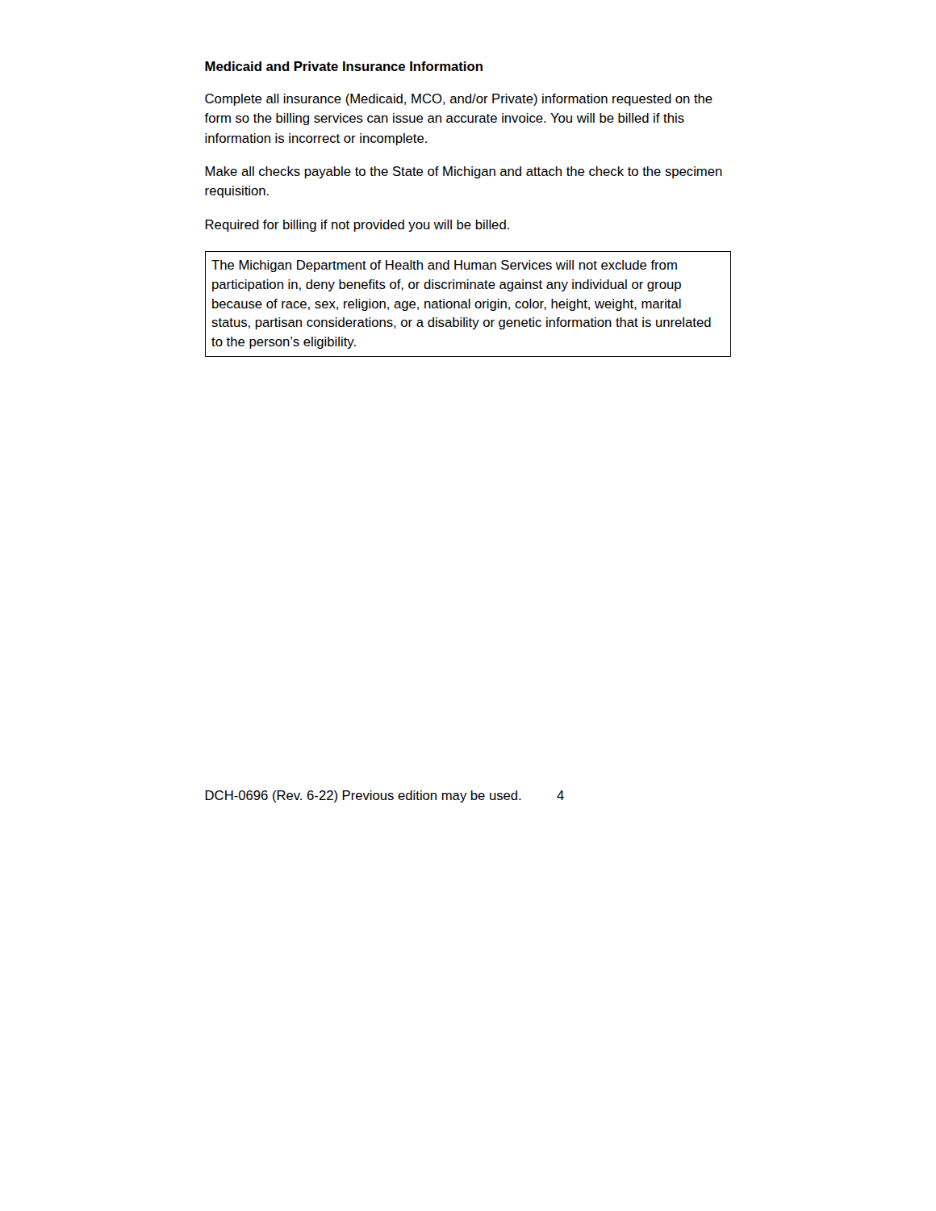Medicaid and Private Insurance Information
Complete all insurance (Medicaid, MCO, and/or Private) information requested on the form so the billing services can issue an accurate invoice. You will be billed if this information is incorrect or incomplete.
Make all checks payable to the State of Michigan and attach the check to the specimen requisition.
Required for billing if not provided you will be billed.
The Michigan Department of Health and Human Services will not exclude from participation in, deny benefits of, or discriminate against any individual or group because of race, sex, religion, age, national origin, color, height, weight, marital status, partisan considerations, or a disability or genetic information that is unrelated to the person’s eligibility.
DCH-0696 (Rev. 6-22) Previous edition may be used.4